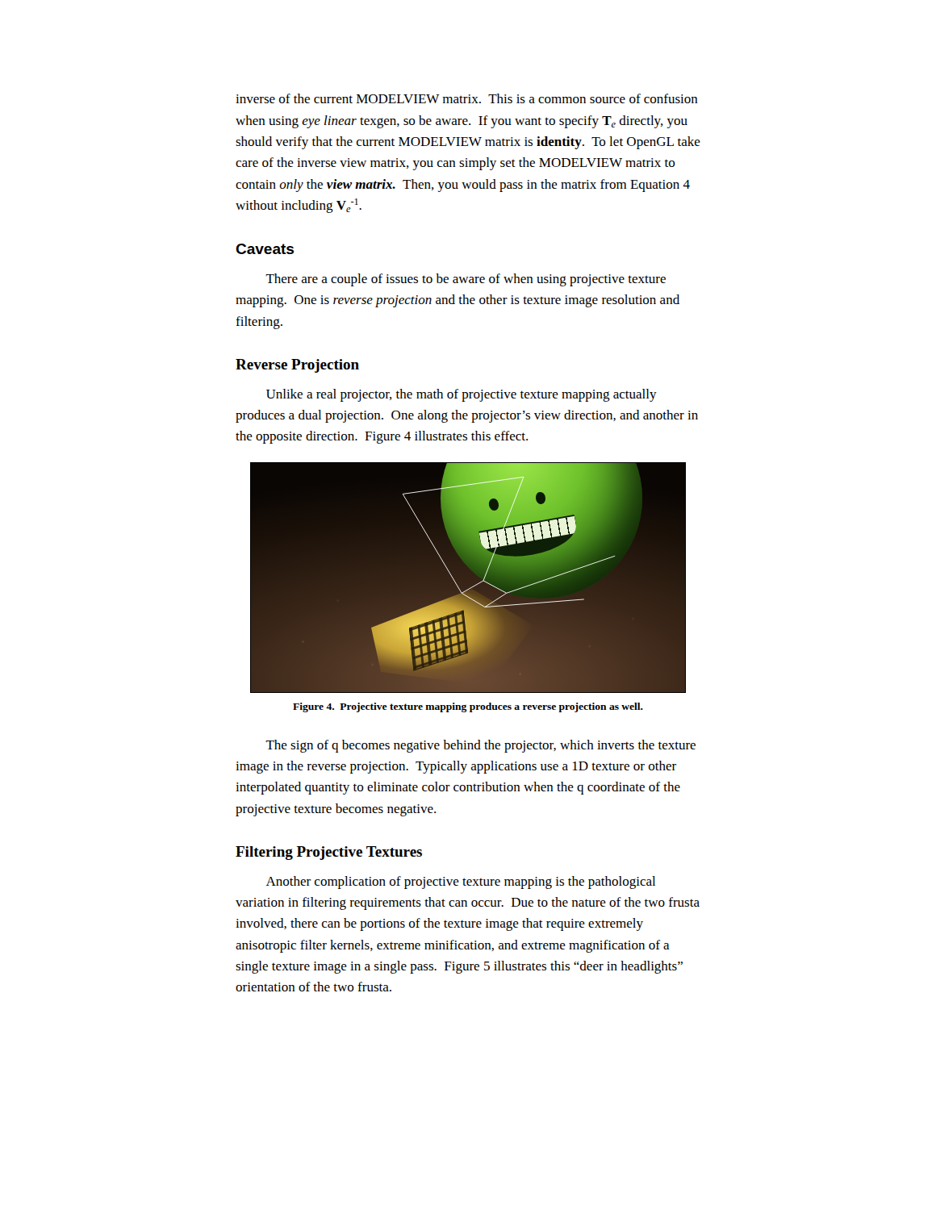inverse of the current MODELVIEW matrix. This is a common source of confusion when using eye linear texgen, so be aware. If you want to specify Te directly, you should verify that the current MODELVIEW matrix is identity. To let OpenGL take care of the inverse view matrix, you can simply set the MODELVIEW matrix to contain only the view matrix. Then, you would pass in the matrix from Equation 4 without including Ve-1.
Caveats
There are a couple of issues to be aware of when using projective texture mapping. One is reverse projection and the other is texture image resolution and filtering.
Reverse Projection
Unlike a real projector, the math of projective texture mapping actually produces a dual projection. One along the projector’s view direction, and another in the opposite direction. Figure 4 illustrates this effect.
Figure 4. Projective texture mapping produces a reverse projection as well.
The sign of q becomes negative behind the projector, which inverts the texture image in the reverse projection. Typically applications use a 1D texture or other interpolated quantity to eliminate color contribution when the q coordinate of the projective texture becomes negative.
Filtering Projective Textures
Another complication of projective texture mapping is the pathological variation in filtering requirements that can occur. Due to the nature of the two frusta involved, there can be portions of the texture image that require extremely anisotropic filter kernels, extreme minification, and extreme magnification of a single texture image in a single pass. Figure 5 illustrates this “deer in headlights” orientation of the two frusta.